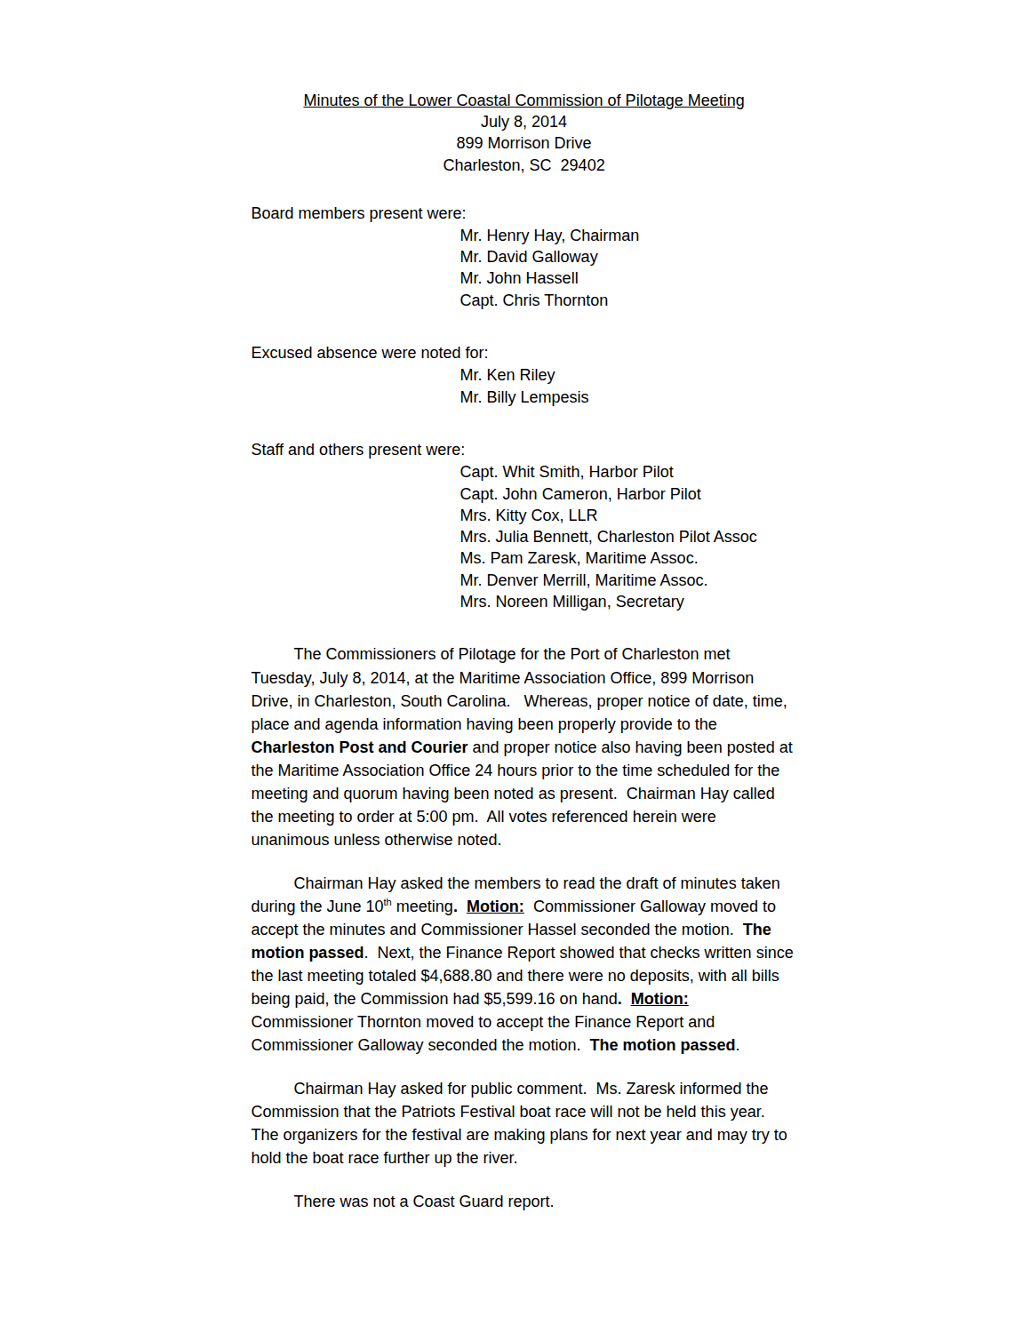Minutes of the Lower Coastal Commission of Pilotage Meeting
July 8, 2014
899 Morrison Drive
Charleston, SC 29402
Board members present were:
Mr. Henry Hay, Chairman
Mr. David Galloway
Mr. John Hassell
Capt. Chris Thornton
Excused absence were noted for:
Mr. Ken Riley
Mr. Billy Lempesis
Staff and others present were:
Capt. Whit Smith, Harbor Pilot
Capt. John Cameron, Harbor Pilot
Mrs. Kitty Cox, LLR
Mrs. Julia Bennett, Charleston Pilot Assoc
Ms. Pam Zaresk, Maritime Assoc.
Mr. Denver Merrill, Maritime Assoc.
Mrs. Noreen Milligan, Secretary
The Commissioners of Pilotage for the Port of Charleston met Tuesday, July 8, 2014, at the Maritime Association Office, 899 Morrison Drive, in Charleston, South Carolina. Whereas, proper notice of date, time, place and agenda information having been properly provide to the Charleston Post and Courier and proper notice also having been posted at the Maritime Association Office 24 hours prior to the time scheduled for the meeting and quorum having been noted as present. Chairman Hay called the meeting to order at 5:00 pm. All votes referenced herein were unanimous unless otherwise noted.
Chairman Hay asked the members to read the draft of minutes taken during the June 10th meeting. Motion: Commissioner Galloway moved to accept the minutes and Commissioner Hassel seconded the motion. The motion passed. Next, the Finance Report showed that checks written since the last meeting totaled $4,688.80 and there were no deposits, with all bills being paid, the Commission had $5,599.16 on hand. Motion: Commissioner Thornton moved to accept the Finance Report and Commissioner Galloway seconded the motion. The motion passed.
Chairman Hay asked for public comment. Ms. Zaresk informed the Commission that the Patriots Festival boat race will not be held this year. The organizers for the festival are making plans for next year and may try to hold the boat race further up the river.
There was not a Coast Guard report.